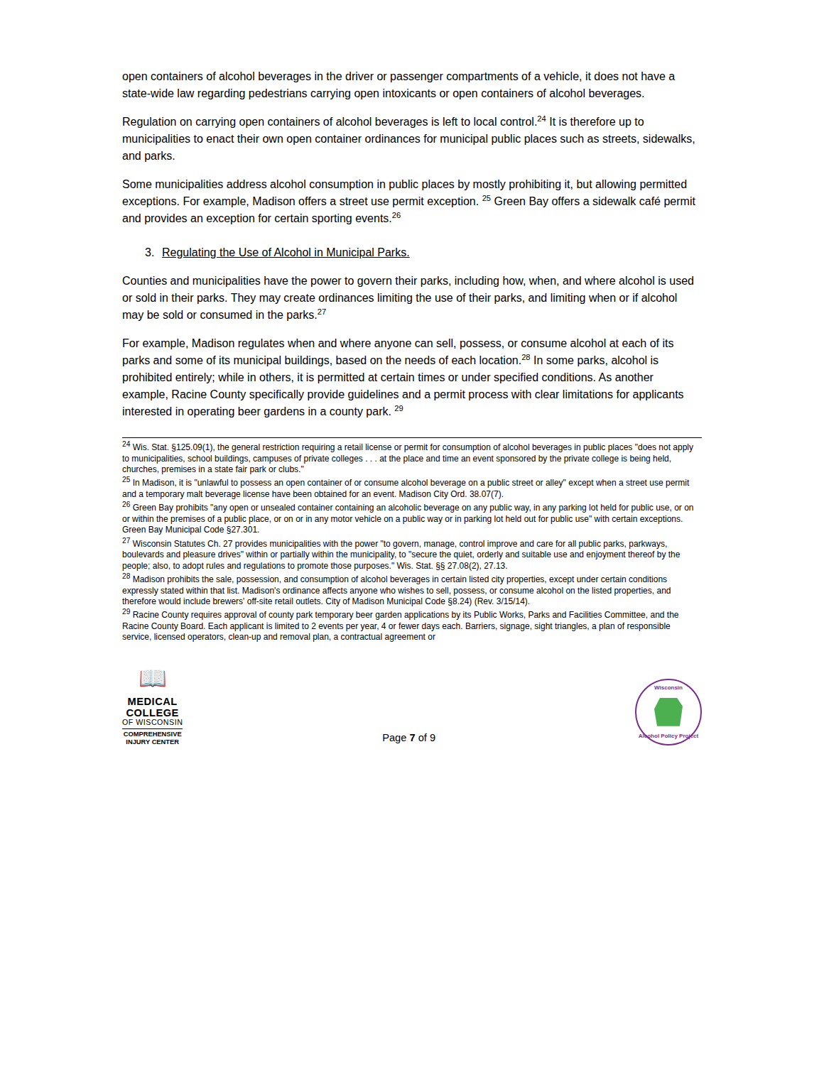open containers of alcohol beverages in the driver or passenger compartments of a vehicle, it does not have a state-wide law regarding pedestrians carrying open intoxicants or open containers of alcohol beverages.
Regulation on carrying open containers of alcohol beverages is left to local control.24 It is therefore up to municipalities to enact their own open container ordinances for municipal public places such as streets, sidewalks, and parks.
Some municipalities address alcohol consumption in public places by mostly prohibiting it, but allowing permitted exceptions. For example, Madison offers a street use permit exception. 25 Green Bay offers a sidewalk café permit and provides an exception for certain sporting events.26
3. Regulating the Use of Alcohol in Municipal Parks.
Counties and municipalities have the power to govern their parks, including how, when, and where alcohol is used or sold in their parks. They may create ordinances limiting the use of their parks, and limiting when or if alcohol may be sold or consumed in the parks.27
For example, Madison regulates when and where anyone can sell, possess, or consume alcohol at each of its parks and some of its municipal buildings, based on the needs of each location.28 In some parks, alcohol is prohibited entirely; while in others, it is permitted at certain times or under specified conditions. As another example, Racine County specifically provide guidelines and a permit process with clear limitations for applicants interested in operating beer gardens in a county park. 29
24 Wis. Stat. §125.09(1), the general restriction requiring a retail license or permit for consumption of alcohol beverages in public places "does not apply to municipalities, school buildings, campuses of private colleges . . . at the place and time an event sponsored by the private college is being held, churches, premises in a state fair park or clubs."
25 In Madison, it is "unlawful to possess an open container of or consume alcohol beverage on a public street or alley" except when a street use permit and a temporary malt beverage license have been obtained for an event. Madison City Ord. 38.07(7).
26 Green Bay prohibits "any open or unsealed container containing an alcoholic beverage on any public way, in any parking lot held for public use, or on or within the premises of a public place, or on or in any motor vehicle on a public way or in parking lot held out for public use" with certain exceptions. Green Bay Municipal Code §27.301.
27 Wisconsin Statutes Ch. 27 provides municipalities with the power "to govern, manage, control improve and care for all public parks, parkways, boulevards and pleasure drives" within or partially within the municipality, to "secure the quiet, orderly and suitable use and enjoyment thereof by the people; also, to adopt rules and regulations to promote those purposes." Wis. Stat. §§ 27.08(2), 27.13.
28 Madison prohibits the sale, possession, and consumption of alcohol beverages in certain listed city properties, except under certain conditions expressly stated within that list. Madison's ordinance affects anyone who wishes to sell, possess, or consume alcohol on the listed properties, and therefore would include brewers' off-site retail outlets. City of Madison Municipal Code §8.24) (Rev. 3/15/14).
29 Racine County requires approval of county park temporary beer garden applications by its Public Works, Parks and Facilities Committee, and the Racine County Board. Each applicant is limited to 2 events per year, 4 or fewer days each. Barriers, signage, sight triangles, a plan of responsible service, licensed operators, clean-up and removal plan, a contractual agreement or
📖
MEDICAL
COLLEGE
OF WISCONSIN
COMPREHENSIVE
INJURY CENTER
Page 7 of 9
Wisconsin
Alcohol Policy Project